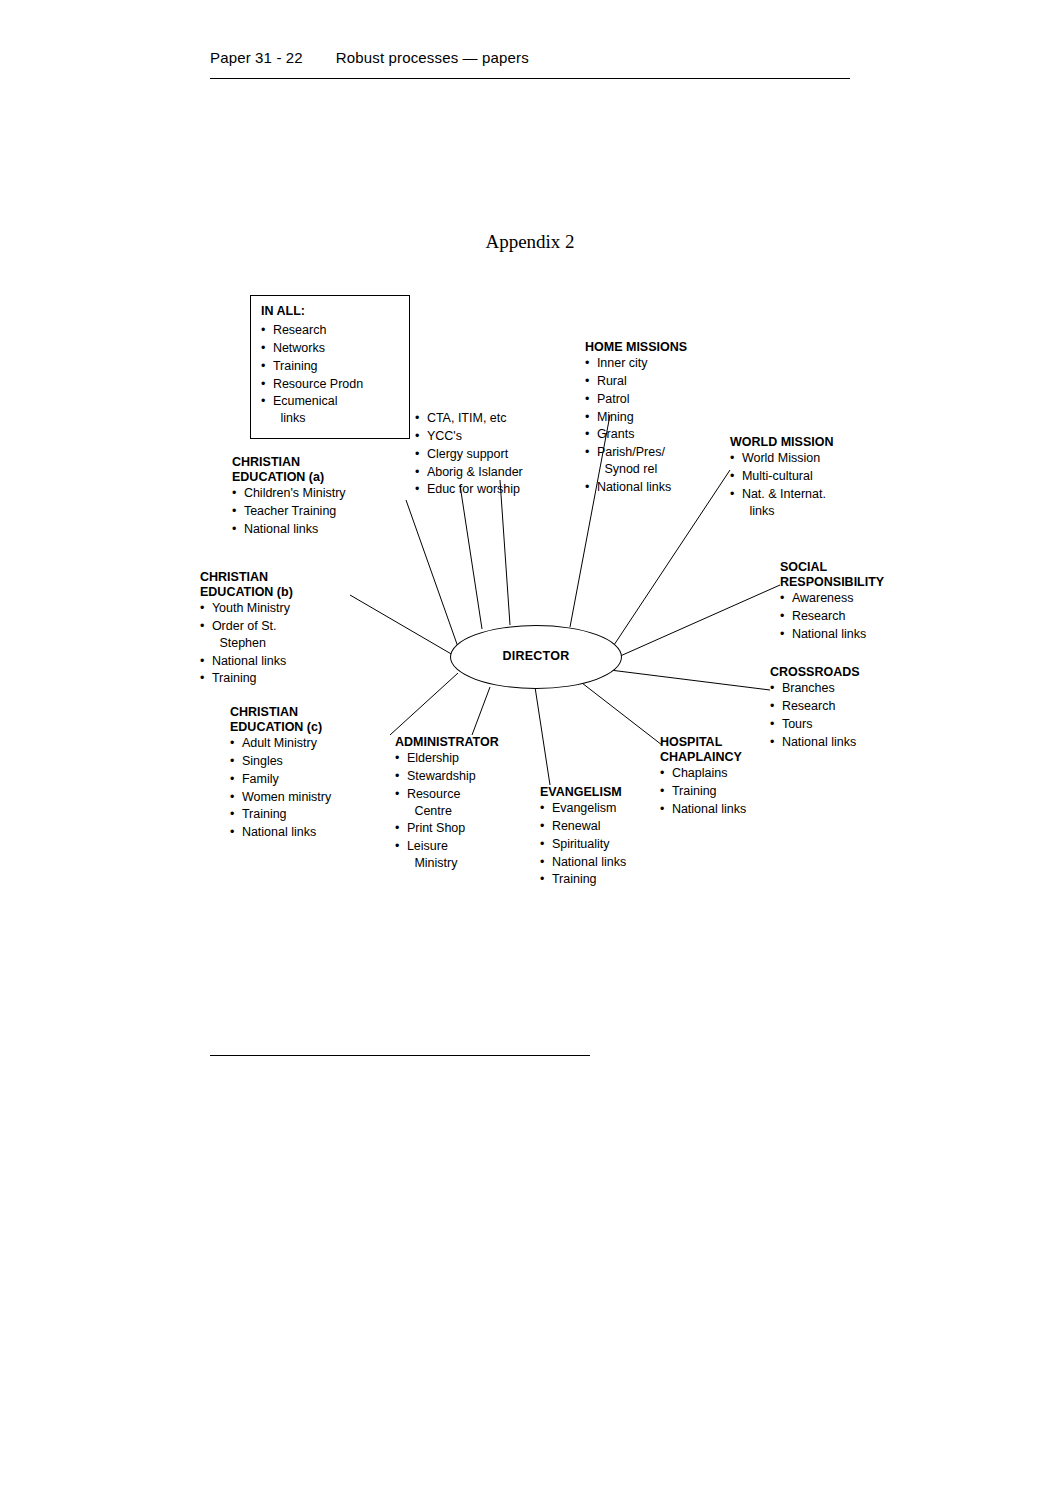Paper 31 - 22 Robust processes — papers
Appendix 2
IN ALL:
Research
Networks
Training
Resource Prodn
Ecumenicallinks
CTA, ITIM, etc
YCC's
Clergy support
Aborig & Islander
Educ for worship
HOME MISSIONS
Inner city
Rural
Patrol
Mining
Grants
Parish/Pres/
Synod rel
National links
WORLD MISSION
World Mission
Multi-cultural
Nat. & Internat.
links
SOCIAL
RESPONSIBILITY
Awareness
Research
National links
CROSSROADS
Branches
Research
Tours
National links
HOSPITAL
CHAPLAINCY
Chaplains
Training
National links
EVANGELISM
Evangelism
Renewal
Spirituality
National links
Training
ADMINISTRATOR
Eldership
Stewardship
Resource
Centre
Print Shop
Leisure
Ministry
CHRISTIAN
EDUCATION (a)
Children's Ministry
Teacher Training
National links
CHRISTIAN
EDUCATION (b)
Youth Ministry
Order of St.
Stephen
National links
Training
CHRISTIAN
EDUCATION (c)
Adult Ministry
Singles
Family
Women ministry
Training
National links
DIRECTOR